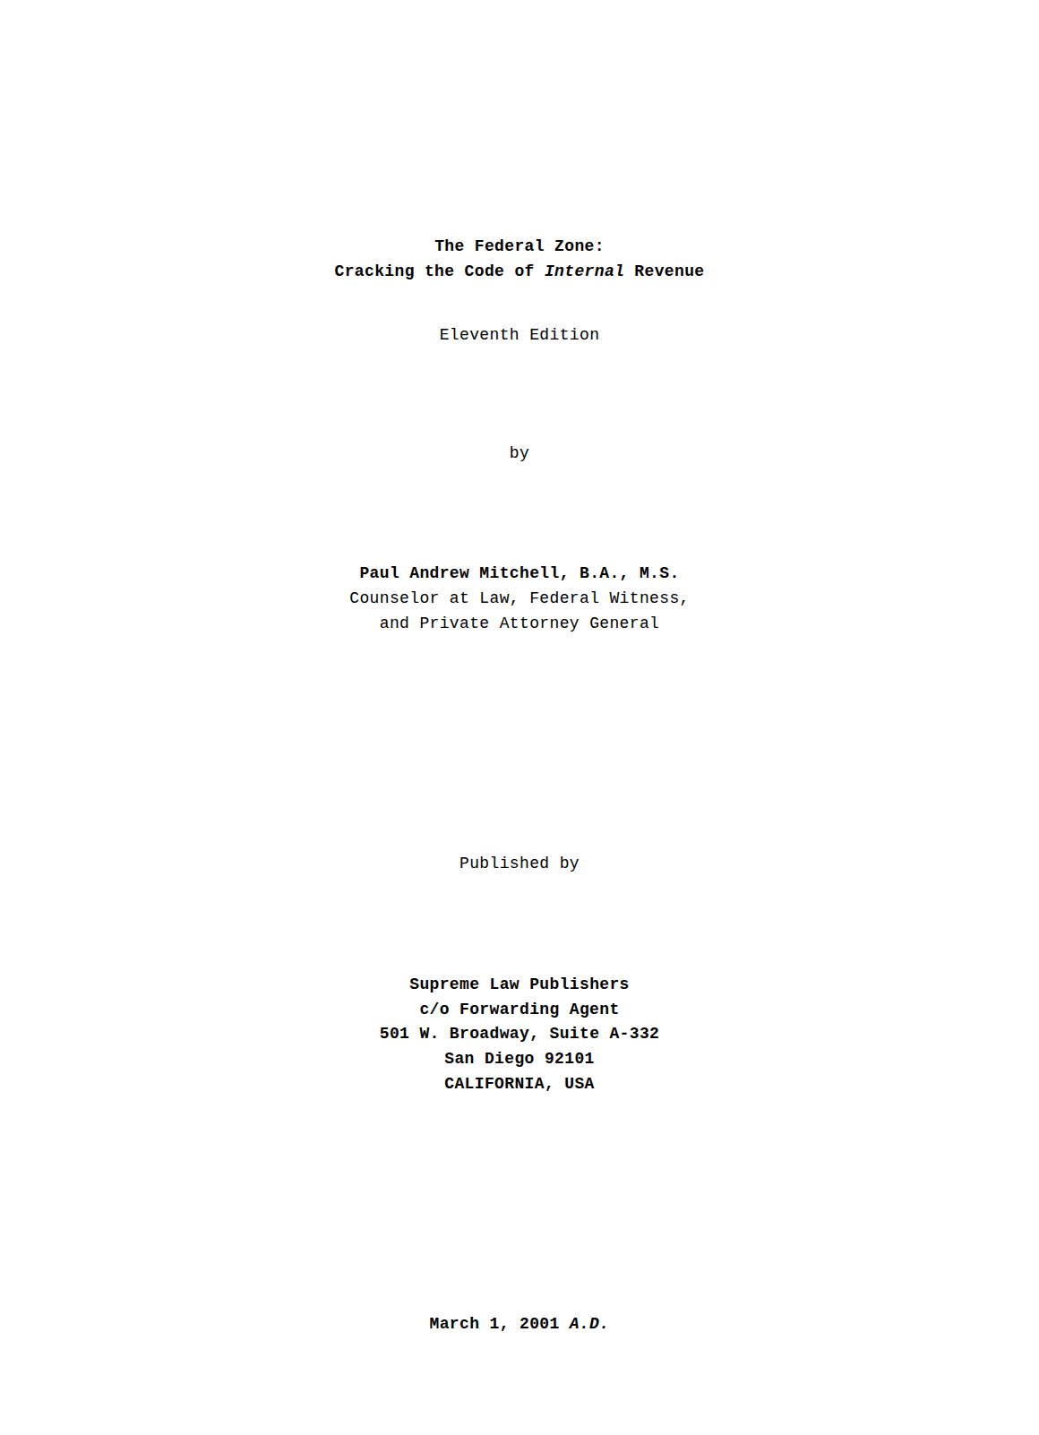The Federal Zone:
Cracking the Code of Internal Revenue
Eleventh Edition
by
Paul Andrew Mitchell, B.A., M.S.
Counselor at Law, Federal Witness,
and Private Attorney General
Published by
Supreme Law Publishers
c/o Forwarding Agent
501 W. Broadway, Suite A-332
San Diego 92101
CALIFORNIA, USA
March 1, 2001 A.D.